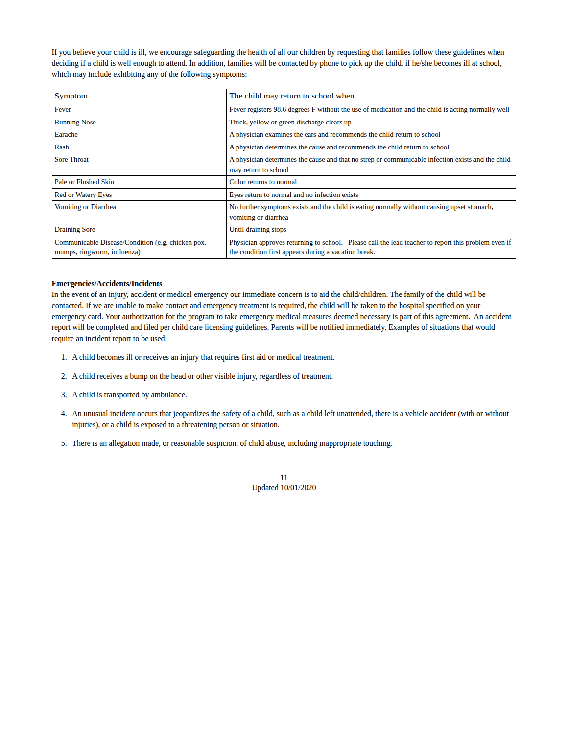If you believe your child is ill, we encourage safeguarding the health of all our children by requesting that families follow these guidelines when deciding if a child is well enough to attend. In addition, families will be contacted by phone to pick up the child, if he/she becomes ill at school, which may include exhibiting any of the following symptoms:
| Symptom | The child may return to school when . . . . |
| Fever | Fever registers 98.6 degrees F without the use of medication and the child is acting normally well |
| Running Nose | Thick, yellow or green discharge clears up |
| Earache | A physician examines the ears and recommends the child return to school |
| Rash | A physician determines the cause and recommends the child return to school |
| Sore Throat | A physician determines the cause and that no strep or communicable infection exists and the child may return to school |
| Pale or Flushed Skin | Color returns to normal |
| Red or Watery Eyes | Eyes return to normal and no infection exists |
| Vomiting or Diarrhea | No further symptoms exists and the child is eating normally without causing upset stomach, vomiting or diarrhea |
| Draining Sore | Until draining stops |
| Communicable Disease/Condition (e.g. chicken pox, mumps, ringworm, influenza) | Physician approves returning to school. Please call the lead teacher to report this problem even if the condition first appears during a vacation break. |
Emergencies/Accidents/Incidents
In the event of an injury, accident or medical emergency our immediate concern is to aid the child/children. The family of the child will be contacted. If we are unable to make contact and emergency treatment is required, the child will be taken to the hospital specified on your emergency card. Your authorization for the program to take emergency medical measures deemed necessary is part of this agreement. An accident report will be completed and filed per child care licensing guidelines. Parents will be notified immediately. Examples of situations that would require an incident report to be used:
A child becomes ill or receives an injury that requires first aid or medical treatment.
A child receives a bump on the head or other visible injury, regardless of treatment.
A child is transported by ambulance.
An unusual incident occurs that jeopardizes the safety of a child, such as a child left unattended, there is a vehicle accident (with or without injuries), or a child is exposed to a threatening person or situation.
There is an allegation made, or reasonable suspicion, of child abuse, including inappropriate touching.
11
Updated 10/01/2020